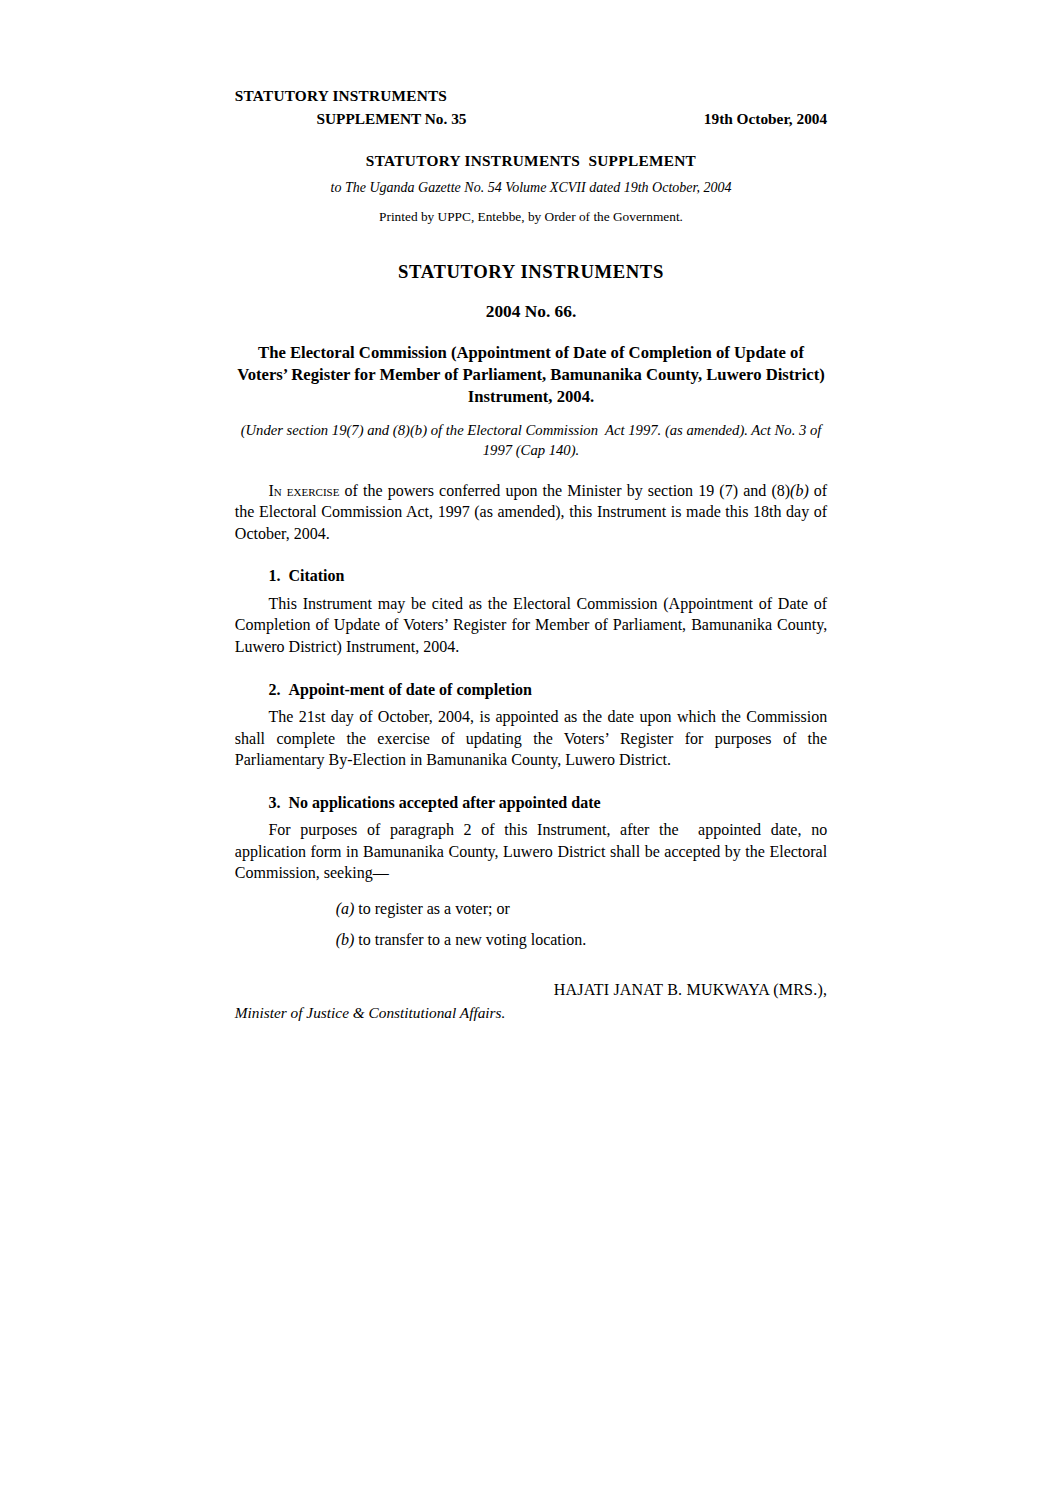STATUTORY INSTRUMENTS
SUPPLEMENT No. 35 19th October, 2004
STATUTORY INSTRUMENTS SUPPLEMENT
to The Uganda Gazette No. 54 Volume XCVII dated 19th October, 2004
Printed by UPPC, Entebbe, by Order of the Government.
STATUTORY INSTRUMENTS
2004 No. 66.
The Electoral Commission (Appointment of Date of Completion of Update of Voters’ Register for Member of Parliament, Bamunanika County, Luwero District) Instrument, 2004.
(Under section 19(7) and (8)(b) of the Electoral Commission Act 1997. (as amended). Act No. 3 of 1997 (Cap 140).
In exercise of the powers conferred upon the Minister by section 19 (7) and (8)(b) of the Electoral Commission Act, 1997 (as amended), this Instrument is made this 18th day of October, 2004.
1. Citation
This Instrument may be cited as the Electoral Commission (Appointment of Date of Completion of Update of Voters’ Register for Member of Parliament, Bamunanika County, Luwero District) Instrument, 2004.
2. Appoint-ment of date of completion
The 21st day of October, 2004, is appointed as the date upon which the Commission shall complete the exercise of updating the Voters’ Register for purposes of the Parliamentary By-Election in Bamunanika County, Luwero District.
3. No applications accepted after appointed date
For purposes of paragraph 2 of this Instrument, after the appointed date, no application form in Bamunanika County, Luwero District shall be accepted by the Electoral Commission, seeking—
(a) to register as a voter; or
(b) to transfer to a new voting location.
HAJATI JANAT B. MUKWAYA (MRS.),
Minister of Justice & Constitutional Affairs.